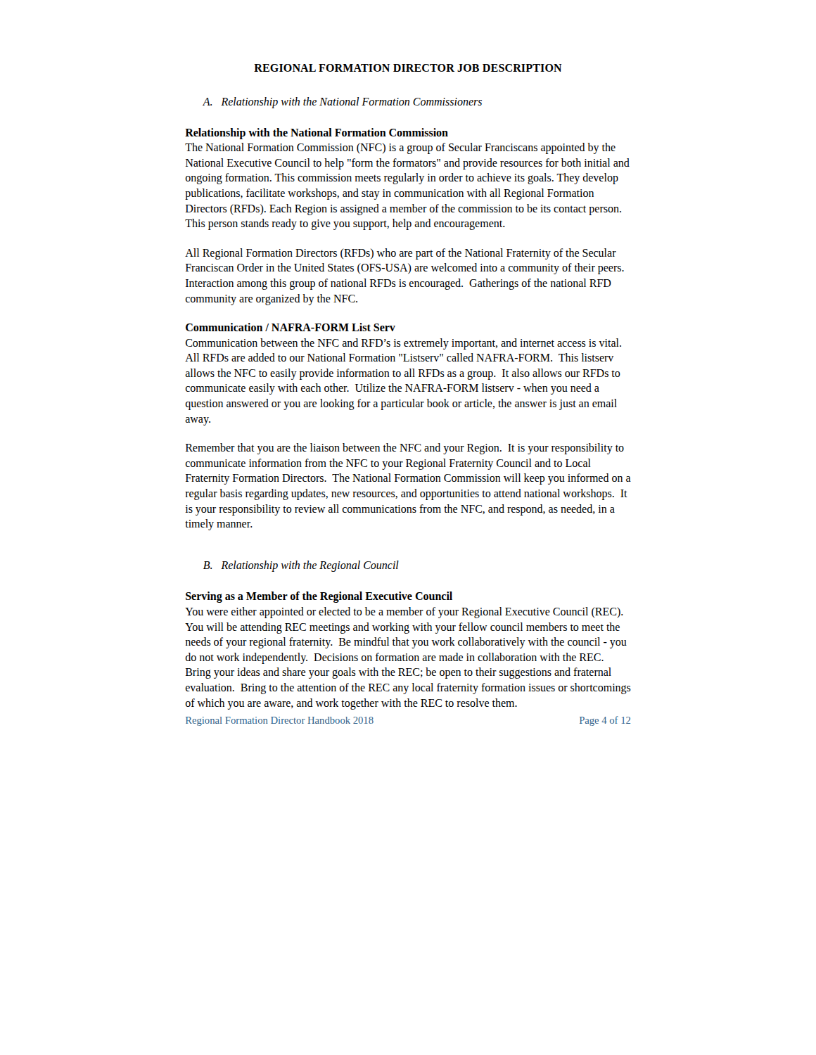REGIONAL FORMATION DIRECTOR JOB DESCRIPTION
A. Relationship with the National Formation Commissioners
Relationship with the National Formation Commission
The National Formation Commission (NFC) is a group of Secular Franciscans appointed by the National Executive Council to help "form the formators" and provide resources for both initial and ongoing formation. This commission meets regularly in order to achieve its goals. They develop publications, facilitate workshops, and stay in communication with all Regional Formation Directors (RFDs). Each Region is assigned a member of the commission to be its contact person. This person stands ready to give you support, help and encouragement.
All Regional Formation Directors (RFDs) who are part of the National Fraternity of the Secular Franciscan Order in the United States (OFS-USA) are welcomed into a community of their peers. Interaction among this group of national RFDs is encouraged. Gatherings of the national RFD community are organized by the NFC.
Communication / NAFRA-FORM List Serv
Communication between the NFC and RFD’s is extremely important, and internet access is vital. All RFDs are added to our National Formation "Listserv" called NAFRA-FORM. This listserv allows the NFC to easily provide information to all RFDs as a group. It also allows our RFDs to communicate easily with each other. Utilize the NAFRA-FORM listserv - when you need a question answered or you are looking for a particular book or article, the answer is just an email away.
Remember that you are the liaison between the NFC and your Region. It is your responsibility to communicate information from the NFC to your Regional Fraternity Council and to Local Fraternity Formation Directors. The National Formation Commission will keep you informed on a regular basis regarding updates, new resources, and opportunities to attend national workshops. It is your responsibility to review all communications from the NFC, and respond, as needed, in a timely manner.
B. Relationship with the Regional Council
Serving as a Member of the Regional Executive Council
You were either appointed or elected to be a member of your Regional Executive Council (REC). You will be attending REC meetings and working with your fellow council members to meet the needs of your regional fraternity. Be mindful that you work collaboratively with the council - you do not work independently. Decisions on formation are made in collaboration with the REC. Bring your ideas and share your goals with the REC; be open to their suggestions and fraternal evaluation. Bring to the attention of the REC any local fraternity formation issues or shortcomings of which you are aware, and work together with the REC to resolve them.
Regional Formation Director Handbook 2018 Page 4 of 12